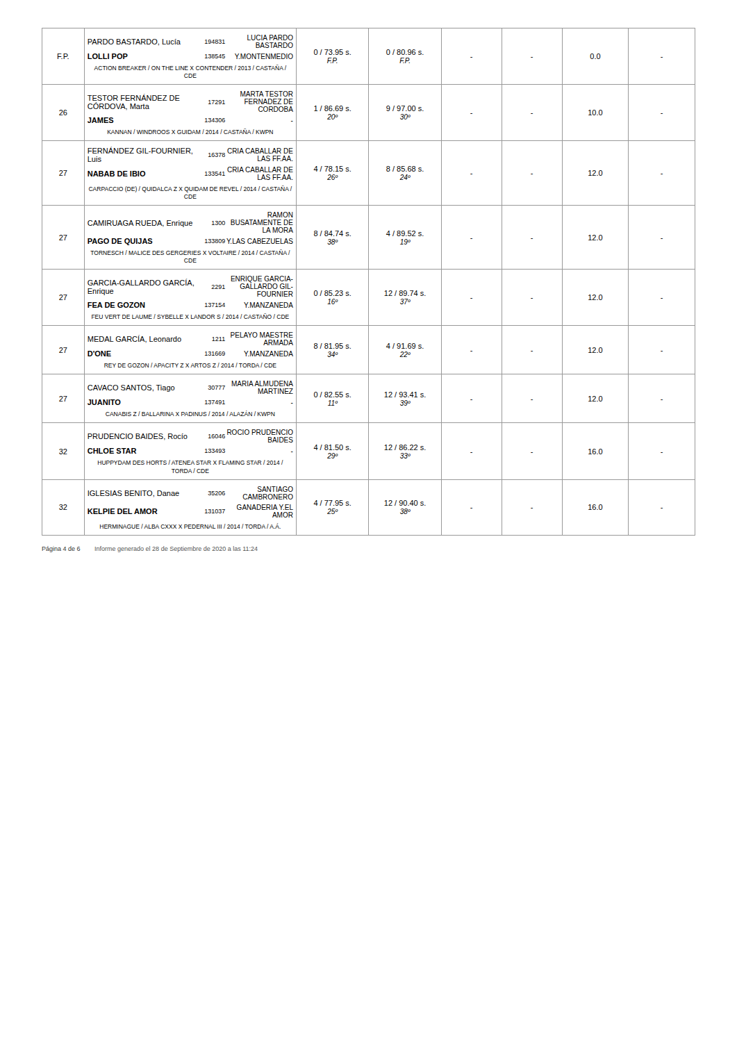| F.P. | / PARDO BASTARDO, Lucía / 194831 / LUCIA PARDO BASTARDO / / LOLLI POP / 138545 / Y.MONTENMEDIO / ACTION BREAKER / ON THE LINE X CONTENDER / 2013 / CASTAÑA / CDE | 0 / 73.95 s. F.P. | 0 / 80.96 s. F.P. | - | - | 0.0 | - |
| 26 | / TESTOR FERNÁNDEZ DE CÓRDOVA, Marta / 17291 / MARTA TESTOR FERNADEZ DE CORDOBA / / JAMES / 134306 / - / KANNAN / WINDROOS X GUIDAM / 2014 / CASTAÑA / KWPN | 1 / 86.69 s. 20º | 9 / 97.00 s. 30º | - | - | 10.0 | - |
| 27 | / FERNÁNDEZ GIL-FOURNIER, Luis / 16378 / CRIA CABALLAR DE LAS FF.AA. / / NABAB DE IBIO / 133541 / CRIA CABALLAR DE LAS FF.AA. / CARPACCIO (DE) / QUIDALCA Z X QUIDAM DE REVEL / 2014 / CASTAÑA / CDE | 4 / 78.15 s. 26º | 8 / 85.68 s. 24º | - | - | 12.0 | - |
| 27 | / CAMIRUAGA RUEDA, Enrique / 1300 / RAMON BUSATAMENTE DE LA MORA / / PAGO DE QUIJAS / 133809 / Y.LAS CABEZUELAS / TORNESCH / MALICE DES GERGERIES X VOLTAIRE / 2014 / CASTAÑA / CDE | 8 / 84.74 s. 38º | 4 / 89.52 s. 19º | - | - | 12.0 | - |
| 27 | / GARCIA-GALLARDO GARCÍA, Enrique / 2291 / ENRIQUE GARCIA-GALLARDO GIL-FOURNIER / / FEA DE GOZON / 137154 / Y.MANZANEDA / FEU VERT DE LAUME / SYBELLE X LANDOR S / 2014 / CASTAÑO / CDE | 0 / 85.23 s. 16º | 12 / 89.74 s. 37º | - | - | 12.0 | - |
| 27 | / MEDAL GARCÍA, Leonardo / 1211 / PELAYO MAESTRE ARMADA / / D'ONE / 131669 / Y.MANZANEDA / REY DE GOZON / APACITY Z X ARTOS Z / 2014 / TORDA / CDE | 8 / 81.95 s. 34º | 4 / 91.69 s. 22º | - | - | 12.0 | - |
| 27 | / CAVACO SANTOS, Tiago / 30777 / MARIA ALMUDENA MARTINEZ / / JUANITO / 137491 / - / CANABIS Z / BALLARINA X PADINUS / 2014 / ALAZÁN / KWPN | 0 / 82.55 s. 11º | 12 / 93.41 s. 39º | - | - | 12.0 | - |
| 32 | / PRUDENCIO BAIDES, Rocío / 16046 / ROCIO PRUDENCIO BAIDES / / CHLOE STAR / 133493 / - / HUPPYDAM DES HORTS / ATENEA STAR X FLAMING STAR / 2014 / TORDA / CDE | 4 / 81.50 s. 29º | 12 / 86.22 s. 33º | - | - | 16.0 | - |
| 32 | / IGLESIAS BENITO, Danae / 35206 / SANTIAGO CAMBRONERO / / KELPIE DEL AMOR / 131037 / GANADERIA Y.EL AMOR / HERMINAGUE / ALBA CXXX X PEDERNAL III / 2014 / TORDA / A.Á. | 4 / 77.95 s. 25º | 12 / 90.40 s. 38º | - | - | 16.0 | - |
Página 4 de 6 Informe generado el 28 de Septiembre de 2020 a las 11:24